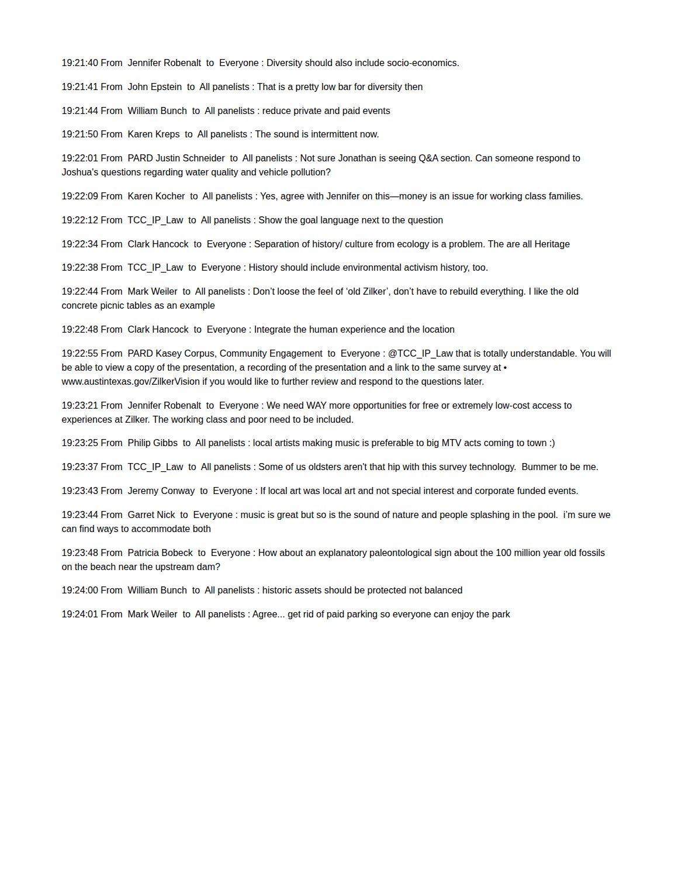19:21:40 From Jennifer Robenalt to Everyone : Diversity should also include socio-economics.
19:21:41 From John Epstein to All panelists : That is a pretty low bar for diversity then
19:21:44 From William Bunch to All panelists : reduce private and paid events
19:21:50 From Karen Kreps to All panelists : The sound is intermittent now.
19:22:01 From PARD Justin Schneider to All panelists : Not sure Jonathan is seeing Q&A section. Can someone respond to Joshua's questions regarding water quality and vehicle pollution?
19:22:09 From Karen Kocher to All panelists : Yes, agree with Jennifer on this—money is an issue for working class families.
19:22:12 From TCC_IP_Law to All panelists : Show the goal language next to the question
19:22:34 From Clark Hancock to Everyone : Separation of history/ culture from ecology is a problem. The are all Heritage
19:22:38 From TCC_IP_Law to Everyone : History should include environmental activism history, too.
19:22:44 From Mark Weiler to All panelists : Don’t loose the feel of ‘old Zilker’, don’t have to rebuild everything. I like the old concrete picnic tables as an example
19:22:48 From Clark Hancock to Everyone : Integrate the human experience and the location
19:22:55 From PARD Kasey Corpus, Community Engagement to Everyone : @TCC_IP_Law that is totally understandable. You will be able to view a copy of the presentation, a recording of the presentation and a link to the same survey at • www.austintexas.gov/ZilkerVision if you would like to further review and respond to the questions later.
19:23:21 From Jennifer Robenalt to Everyone : We need WAY more opportunities for free or extremely low-cost access to experiences at Zilker. The working class and poor need to be included.
19:23:25 From Philip Gibbs to All panelists : local artists making music is preferable to big MTV acts coming to town :)
19:23:37 From TCC_IP_Law to All panelists : Some of us oldsters aren't that hip with this survey technology. Bummer to be me.
19:23:43 From Jeremy Conway to Everyone : If local art was local art and not special interest and corporate funded events.
19:23:44 From Garret Nick to Everyone : music is great but so is the sound of nature and people splashing in the pool. i’m sure we can find ways to accommodate both
19:23:48 From Patricia Bobeck to Everyone : How about an explanatory paleontological sign about the 100 million year old fossils on the beach near the upstream dam?
19:24:00 From William Bunch to All panelists : historic assets should be protected not balanced
19:24:01 From Mark Weiler to All panelists : Agree... get rid of paid parking so everyone can enjoy the park